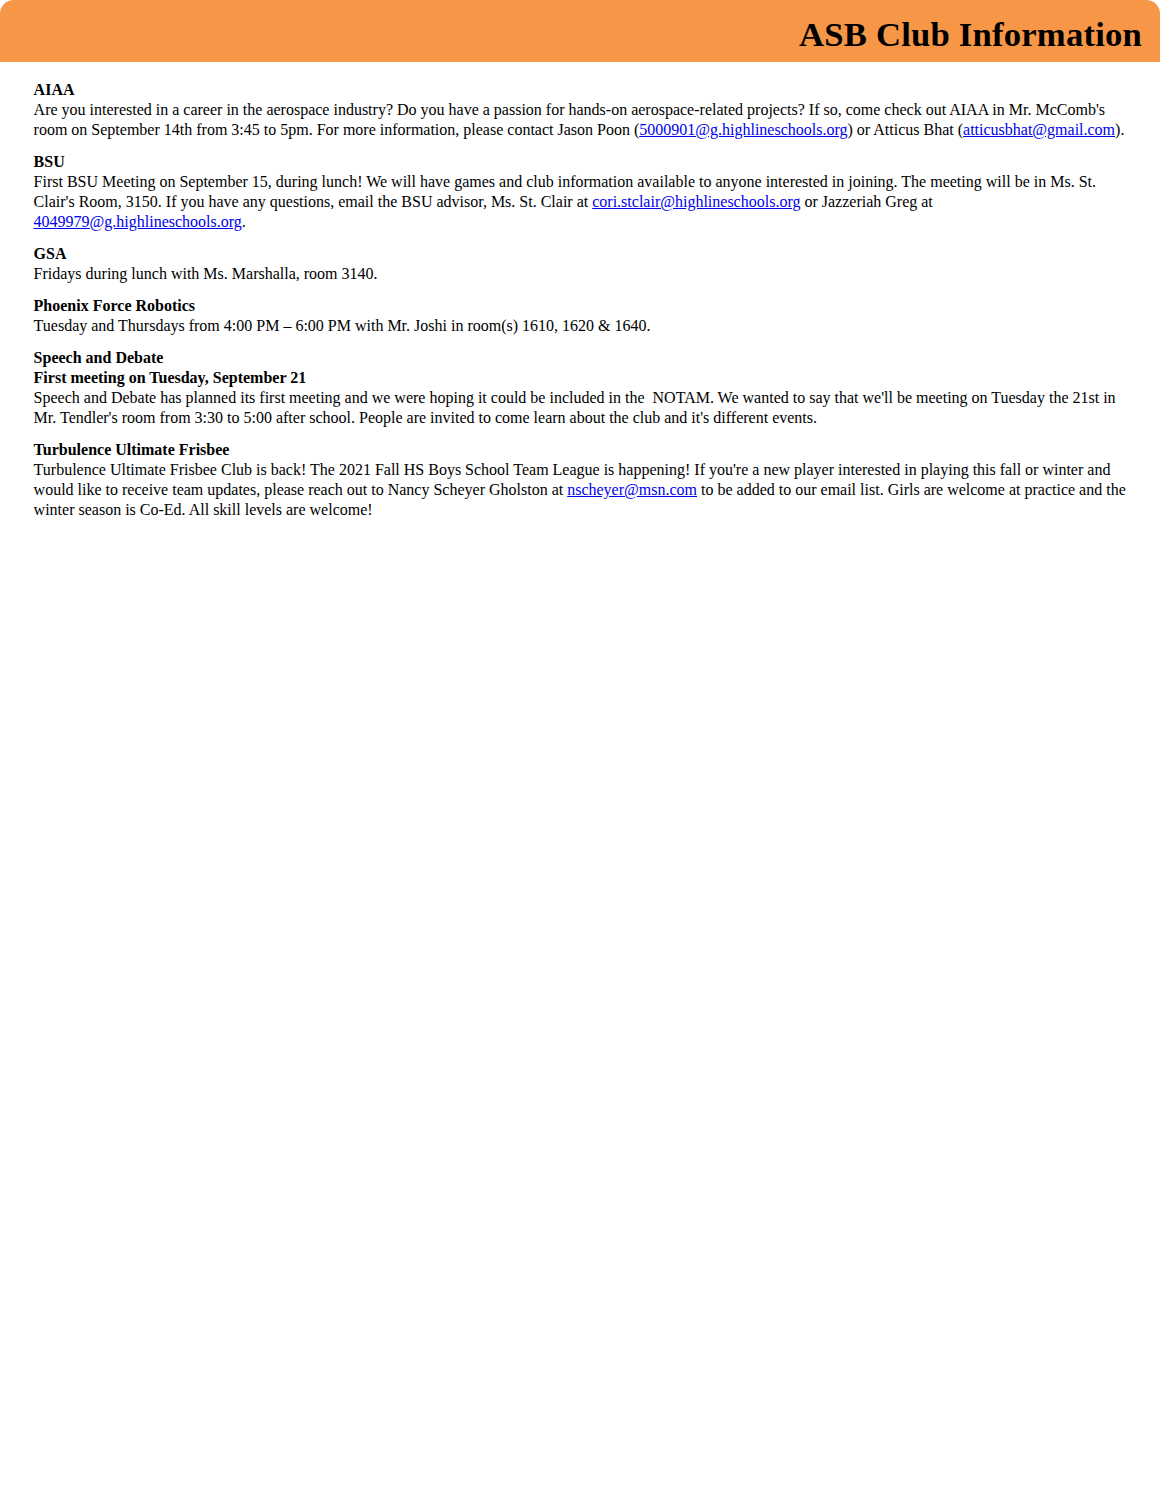ASB Club Information
AIAA
Are you interested in a career in the aerospace industry? Do you have a passion for hands-on aerospace-related projects? If so, come check out AIAA in Mr. McComb's room on September 14th from 3:45 to 5pm. For more information, please contact Jason Poon (5000901@g.highlineschools.org) or Atticus Bhat (atticusbhat@gmail.com).
BSU
First BSU Meeting on September 15, during lunch! We will have games and club information available to anyone interested in joining. The meeting will be in Ms. St. Clair's Room, 3150. If you have any questions, email the BSU advisor, Ms. St. Clair at cori.stclair@highlineschools.org or Jazzeriah Greg at 4049979@g.highlineschools.org.
GSA
Fridays during lunch with Ms. Marshalla, room 3140.
Phoenix Force Robotics
Tuesday and Thursdays from 4:00 PM – 6:00 PM with Mr. Joshi in room(s) 1610, 1620 & 1640.
Speech and Debate
First meeting on Tuesday, September 21
Speech and Debate has planned its first meeting and we were hoping it could be included in the NOTAM. We wanted to say that we'll be meeting on Tuesday the 21st in Mr. Tendler's room from 3:30 to 5:00 after school. People are invited to come learn about the club and it's different events.
Turbulence Ultimate Frisbee
Turbulence Ultimate Frisbee Club is back! The 2021 Fall HS Boys School Team League is happening! If you're a new player interested in playing this fall or winter and would like to receive team updates, please reach out to Nancy Scheyer Gholston at nscheyer@msn.com to be added to our email list. Girls are welcome at practice and the winter season is Co-Ed. All skill levels are welcome!